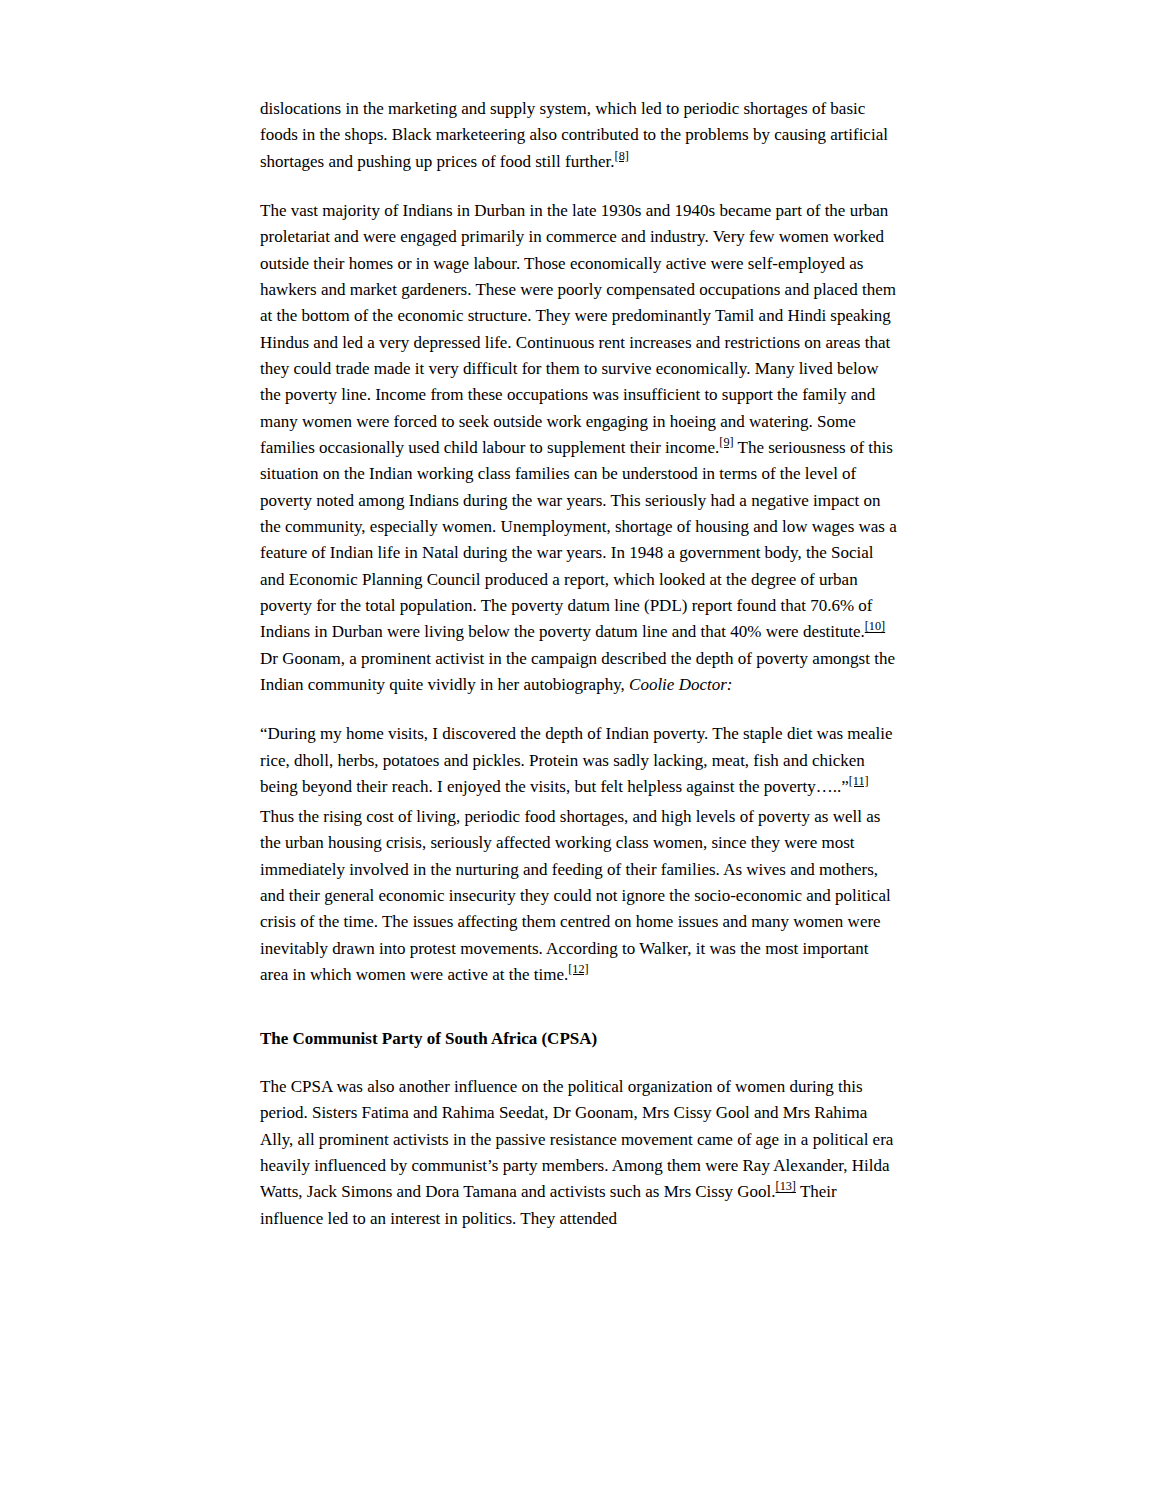dislocations in the marketing and supply system, which led to periodic shortages of basic foods in the shops. Black marketeering also contributed to the problems by causing artificial shortages and pushing up prices of food still further.[8]
The vast majority of Indians in Durban in the late 1930s and 1940s became part of the urban proletariat and were engaged primarily in commerce and industry. Very few women worked outside their homes or in wage labour. Those economically active were self-employed as hawkers and market gardeners. These were poorly compensated occupations and placed them at the bottom of the economic structure. They were predominantly Tamil and Hindi speaking Hindus and led a very depressed life. Continuous rent increases and restrictions on areas that they could trade made it very difficult for them to survive economically. Many lived below the poverty line. Income from these occupations was insufficient to support the family and many women were forced to seek outside work engaging in hoeing and watering. Some families occasionally used child labour to supplement their income.[9] The seriousness of this situation on the Indian working class families can be understood in terms of the level of poverty noted among Indians during the war years. This seriously had a negative impact on the community, especially women. Unemployment, shortage of housing and low wages was a feature of Indian life in Natal during the war years. In 1948 a government body, the Social and Economic Planning Council produced a report, which looked at the degree of urban poverty for the total population. The poverty datum line (PDL) report found that 70.6% of Indians in Durban were living below the poverty datum line and that 40% were destitute.[10] Dr Goonam, a prominent activist in the campaign described the depth of poverty amongst the Indian community quite vividly in her autobiography, Coolie Doctor:
“During my home visits, I discovered the depth of Indian poverty. The staple diet was mealie rice, dholl, herbs, potatoes and pickles. Protein was sadly lacking, meat, fish and chicken being beyond their reach. I enjoyed the visits, but felt helpless against the poverty…..”[11]
Thus the rising cost of living, periodic food shortages, and high levels of poverty as well as the urban housing crisis, seriously affected working class women, since they were most immediately involved in the nurturing and feeding of their families. As wives and mothers, and their general economic insecurity they could not ignore the socio-economic and political crisis of the time. The issues affecting them centred on home issues and many women were inevitably drawn into protest movements. According to Walker, it was the most important area in which women were active at the time.[12]
The Communist Party of South Africa (CPSA)
The CPSA was also another influence on the political organization of women during this period. Sisters Fatima and Rahima Seedat, Dr Goonam, Mrs Cissy Gool and Mrs Rahima Ally, all prominent activists in the passive resistance movement came of age in a political era heavily influenced by communist’s party members. Among them were Ray Alexander, Hilda Watts, Jack Simons and Dora Tamana and activists such as Mrs Cissy Gool.[13] Their influence led to an interest in politics. They attended